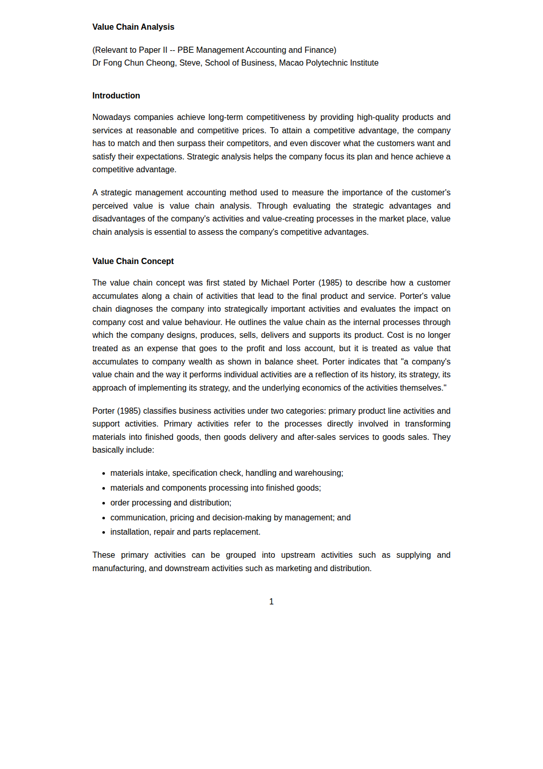Value Chain Analysis
(Relevant to Paper II -- PBE Management Accounting and Finance)
Dr Fong Chun Cheong, Steve, School of Business, Macao Polytechnic Institute
Introduction
Nowadays companies achieve long-term competitiveness by providing high-quality products and services at reasonable and competitive prices. To attain a competitive advantage, the company has to match and then surpass their competitors, and even discover what the customers want and satisfy their expectations. Strategic analysis helps the company focus its plan and hence achieve a competitive advantage.
A strategic management accounting method used to measure the importance of the customer's perceived value is value chain analysis. Through evaluating the strategic advantages and disadvantages of the company's activities and value-creating processes in the market place, value chain analysis is essential to assess the company's competitive advantages.
Value Chain Concept
The value chain concept was first stated by Michael Porter (1985) to describe how a customer accumulates along a chain of activities that lead to the final product and service. Porter's value chain diagnoses the company into strategically important activities and evaluates the impact on company cost and value behaviour. He outlines the value chain as the internal processes through which the company designs, produces, sells, delivers and supports its product. Cost is no longer treated as an expense that goes to the profit and loss account, but it is treated as value that accumulates to company wealth as shown in balance sheet. Porter indicates that "a company's value chain and the way it performs individual activities are a reflection of its history, its strategy, its approach of implementing its strategy, and the underlying economics of the activities themselves."
Porter (1985) classifies business activities under two categories: primary product line activities and support activities. Primary activities refer to the processes directly involved in transforming materials into finished goods, then goods delivery and after-sales services to goods sales. They basically include:
materials intake, specification check, handling and warehousing;
materials and components processing into finished goods;
order processing and distribution;
communication, pricing and decision-making by management; and
installation, repair and parts replacement.
These primary activities can be grouped into upstream activities such as supplying and manufacturing, and downstream activities such as marketing and distribution.
1